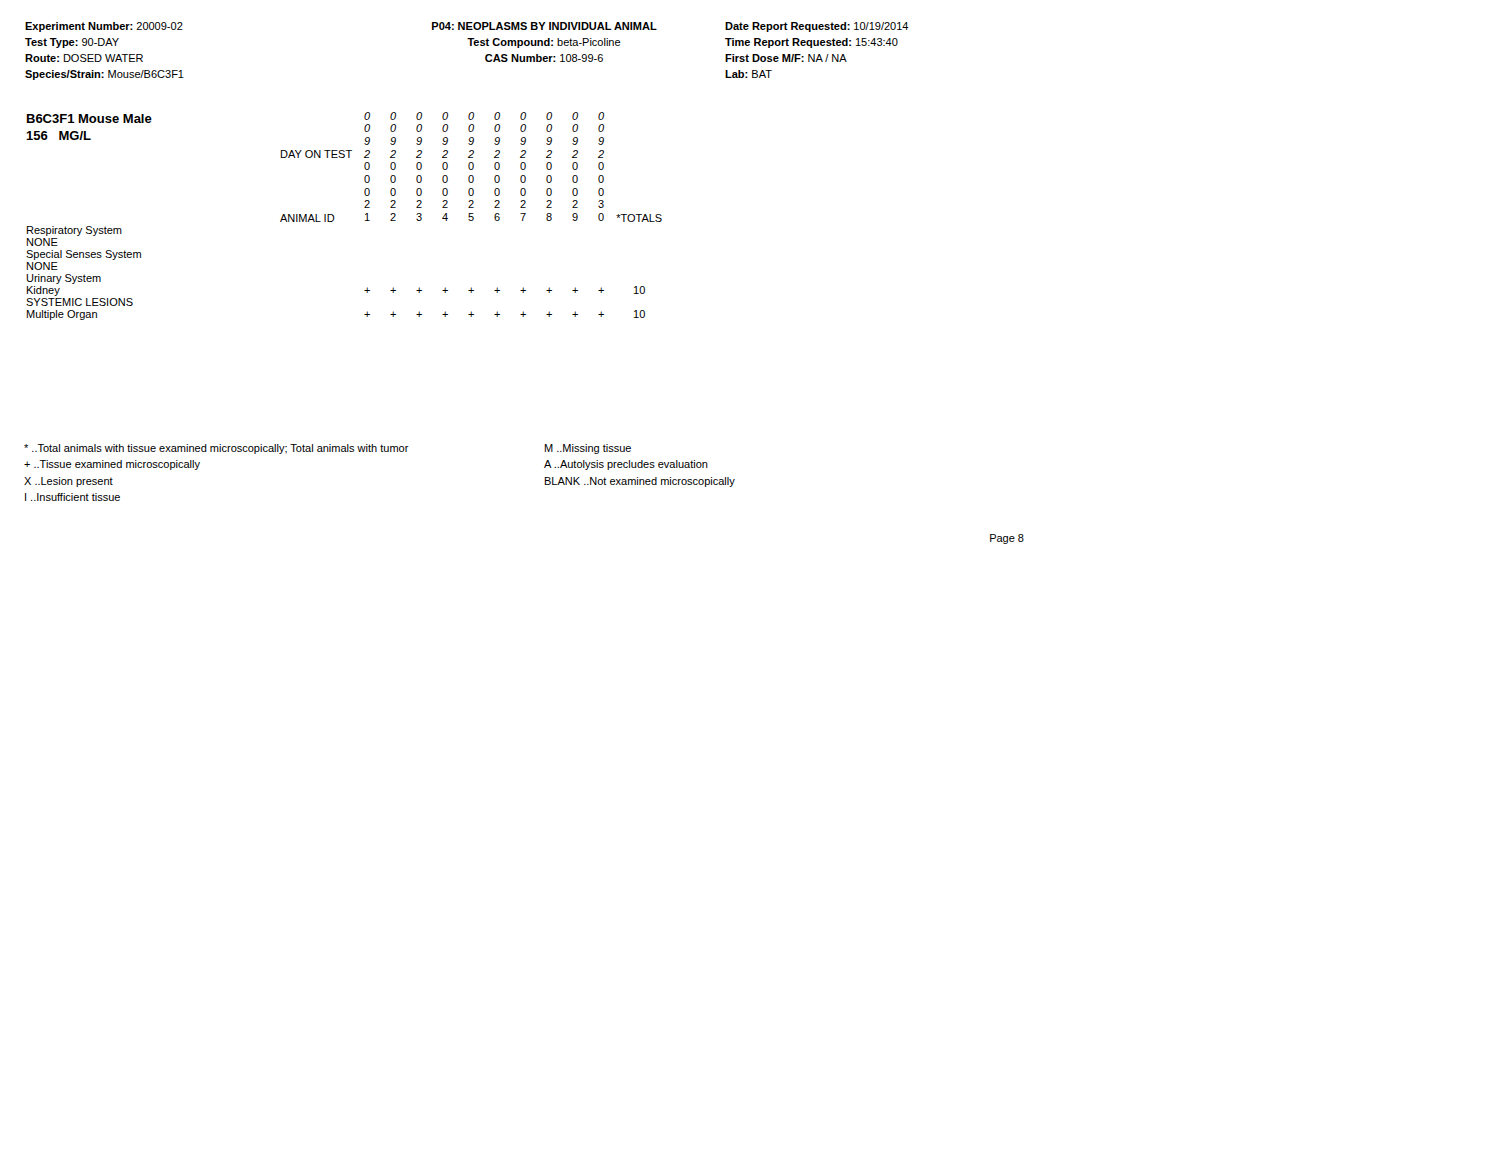| Experiment Number: 20009-02 Test Type: 90-DAY Route: DOSED WATER Species/Strain: Mouse/B6C3F1 | P04: NEOPLASMS BY INDIVIDUAL ANIMAL Test Compound: beta-Picoline CAS Number: 108-99-6 | Date Report Requested: 10/19/2014 Time Report Requested: 15:43:40 First Dose M/F: NA / NA Lab: BAT |
| B6C3F1 Mouse Male 156 MG/L | DAY ON TEST | 0 0 9 2 | 0 0 9 2 | 0 0 9 2 | 0 0 9 2 | 0 0 9 2 | 0 0 9 2 | 0 0 9 2 | 0 0 9 2 | 0 0 9 2 | 0 0 9 2 | |
| ANIMAL ID | 0 0 0 2 1 | 0 0 0 2 2 | 0 0 0 2 3 | 0 0 0 2 4 | 0 0 0 2 5 | 0 0 0 2 6 | 0 0 0 2 7 | 0 0 0 2 8 | 0 0 0 2 9 | 0 0 0 3 0 | *TOTALS |
| Respiratory System |
| NONE |
| Special Senses System |
| NONE |
| Urinary System |
| Kidney | | + | + | + | + | + | + | + | + | + | + | 10 |
| SYSTEMIC LESIONS |
| Multiple Organ | | + | + | + | + | + | + | + | + | + | + | 10 |
* ..Total animals with tissue examined microscopically; Total animals with tumor
+ ..Tissue examined microscopically
X ..Lesion present
I ..Insufficient tissue
M ..Missing tissue
A ..Autolysis precludes evaluation
BLANK ..Not examined microscopically
Page 8